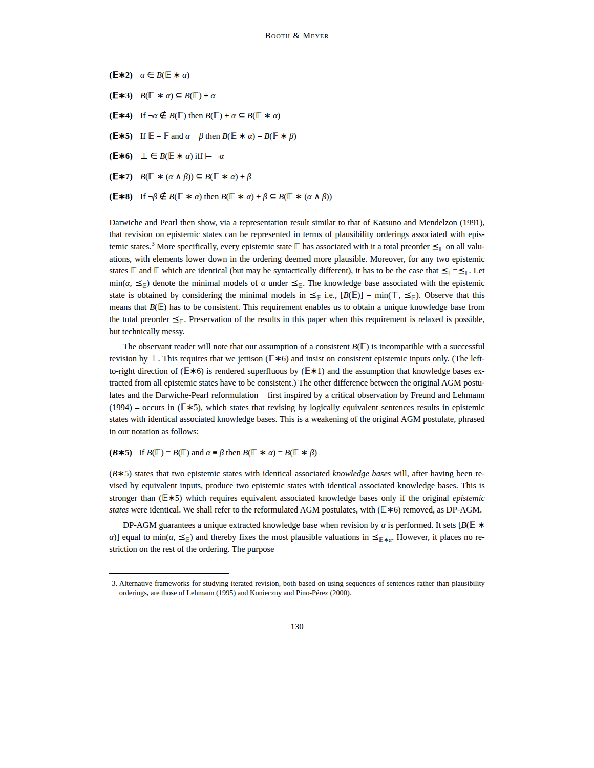Booth & Meyer
(𝔼∗2)
α ∈ B(𝔼 ∗ α)
(𝔼∗3)
B(𝔼 ∗ α) ⊆ B(𝔼) + α
(𝔼∗4)
If ¬α ∉ B(𝔼) then B(𝔼) + α ⊆ B(𝔼 ∗ α)
(𝔼∗5)
If 𝔼 = 𝔽 and α ≡ β then B(𝔼 ∗ α) = B(𝔽 ∗ β)
(𝔼∗6)
⊥ ∈ B(𝔼 ∗ α) iff ⊨ ¬α
(𝔼∗7)
B(𝔼 ∗ (α ∧ β)) ⊆ B(𝔼 ∗ α) + β
(𝔼∗8)
If ¬β ∉ B(𝔼 ∗ α) then B(𝔼 ∗ α) + β ⊆ B(𝔼 ∗ (α ∧ β))
Darwiche and Pearl then show, via a representation result similar to that of Katsuno and Mendelzon (1991), that revision on epistemic states can be represented in terms of plausibility orderings associated with epistemic states.3 More specifically, every epistemic state 𝔼 has associated with it a total preorder ⪯𝔼 on all valuations, with elements lower down in the ordering deemed more plausible. Moreover, for any two epistemic states 𝔼 and 𝔽 which are identical (but may be syntactically different), it has to be the case that ⪯𝔼=⪯𝔽. Let min(α, ⪯𝔼) denote the minimal models of α under ⪯𝔼. The knowledge base associated with the epistemic state is obtained by considering the minimal models in ⪯𝔼 i.e., [B(𝔼)] = min(⊤, ⪯𝔼). Observe that this means that B(𝔼) has to be consistent. This requirement enables us to obtain a unique knowledge base from the total preorder ⪯𝔼. Preservation of the results in this paper when this requirement is relaxed is possible, but technically messy.
The observant reader will note that our assumption of a consistent B(𝔼) is incompatible with a successful revision by ⊥. This requires that we jettison (𝔼∗6) and insist on consistent epistemic inputs only. (The left-to-right direction of (𝔼∗6) is rendered superfluous by (𝔼∗1) and the assumption that knowledge bases extracted from all epistemic states have to be consistent.) The other difference between the original AGM postulates and the Darwiche-Pearl reformulation – first inspired by a critical observation by Freund and Lehmann (1994) – occurs in (𝔼∗5), which states that revising by logically equivalent sentences results in epistemic states with identical associated knowledge bases. This is a weakening of the original AGM postulate, phrased in our notation as follows:
(B∗5) If B(𝔼) = B(𝔽) and α ≡ β then B(𝔼 ∗ α) = B(𝔽 ∗ β)
(B∗5) states that two epistemic states with identical associated knowledge bases will, after having been revised by equivalent inputs, produce two epistemic states with identical associated knowledge bases. This is stronger than (𝔼∗5) which requires equivalent associated knowledge bases only if the original epistemic states were identical. We shall refer to the reformulated AGM postulates, with (𝔼∗6) removed, as DP-AGM.
DP-AGM guarantees a unique extracted knowledge base when revision by α is performed. It sets [B(𝔼 ∗ α)] equal to min(α, ⪯𝔼) and thereby fixes the most plausible valuations in ⪯𝔼∗α. However, it places no restriction on the rest of the ordering. The purpose
Alternative frameworks for studying iterated revision, both based on using sequences of sentences rather than plausibility orderings, are those of Lehmann (1995) and Konieczny and Pino-Pérez (2000).
130